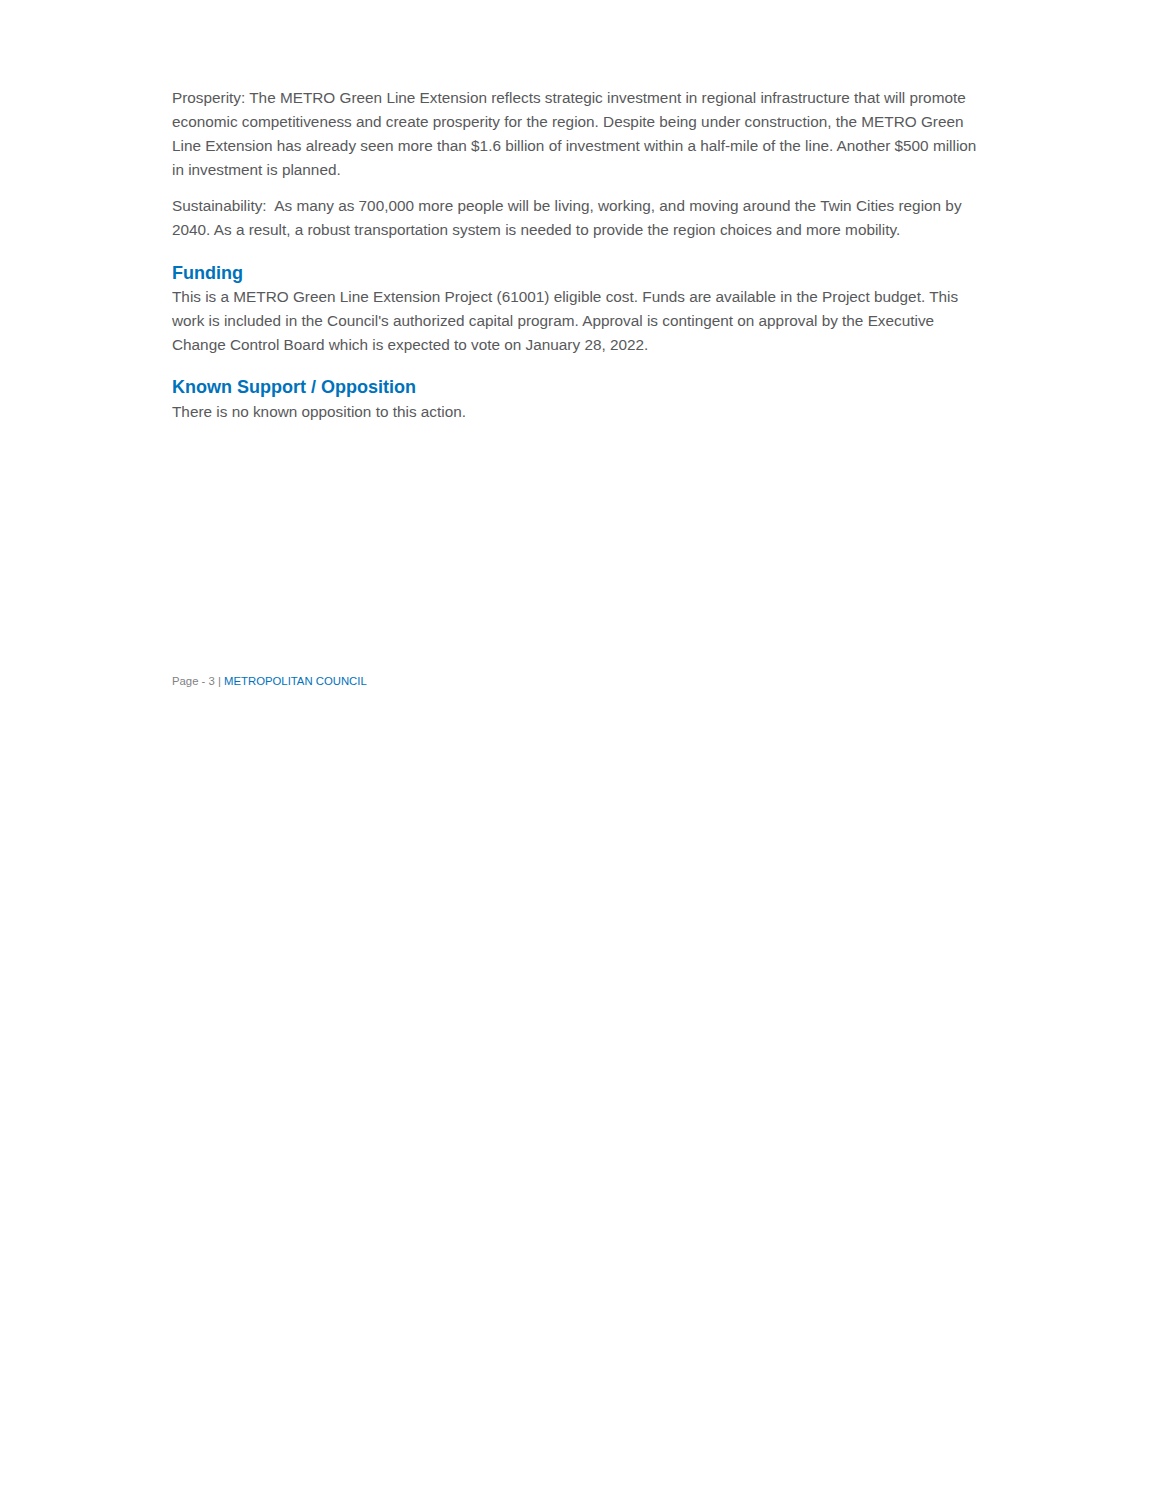Prosperity: The METRO Green Line Extension reflects strategic investment in regional infrastructure that will promote economic competitiveness and create prosperity for the region. Despite being under construction, the METRO Green Line Extension has already seen more than $1.6 billion of investment within a half-mile of the line. Another $500 million in investment is planned.
Sustainability: As many as 700,000 more people will be living, working, and moving around the Twin Cities region by 2040. As a result, a robust transportation system is needed to provide the region choices and more mobility.
Funding
This is a METRO Green Line Extension Project (61001) eligible cost. Funds are available in the Project budget. This work is included in the Council's authorized capital program. Approval is contingent on approval by the Executive Change Control Board which is expected to vote on January 28, 2022.
Known Support / Opposition
There is no known opposition to this action.
Page - 3 | METROPOLITAN COUNCIL